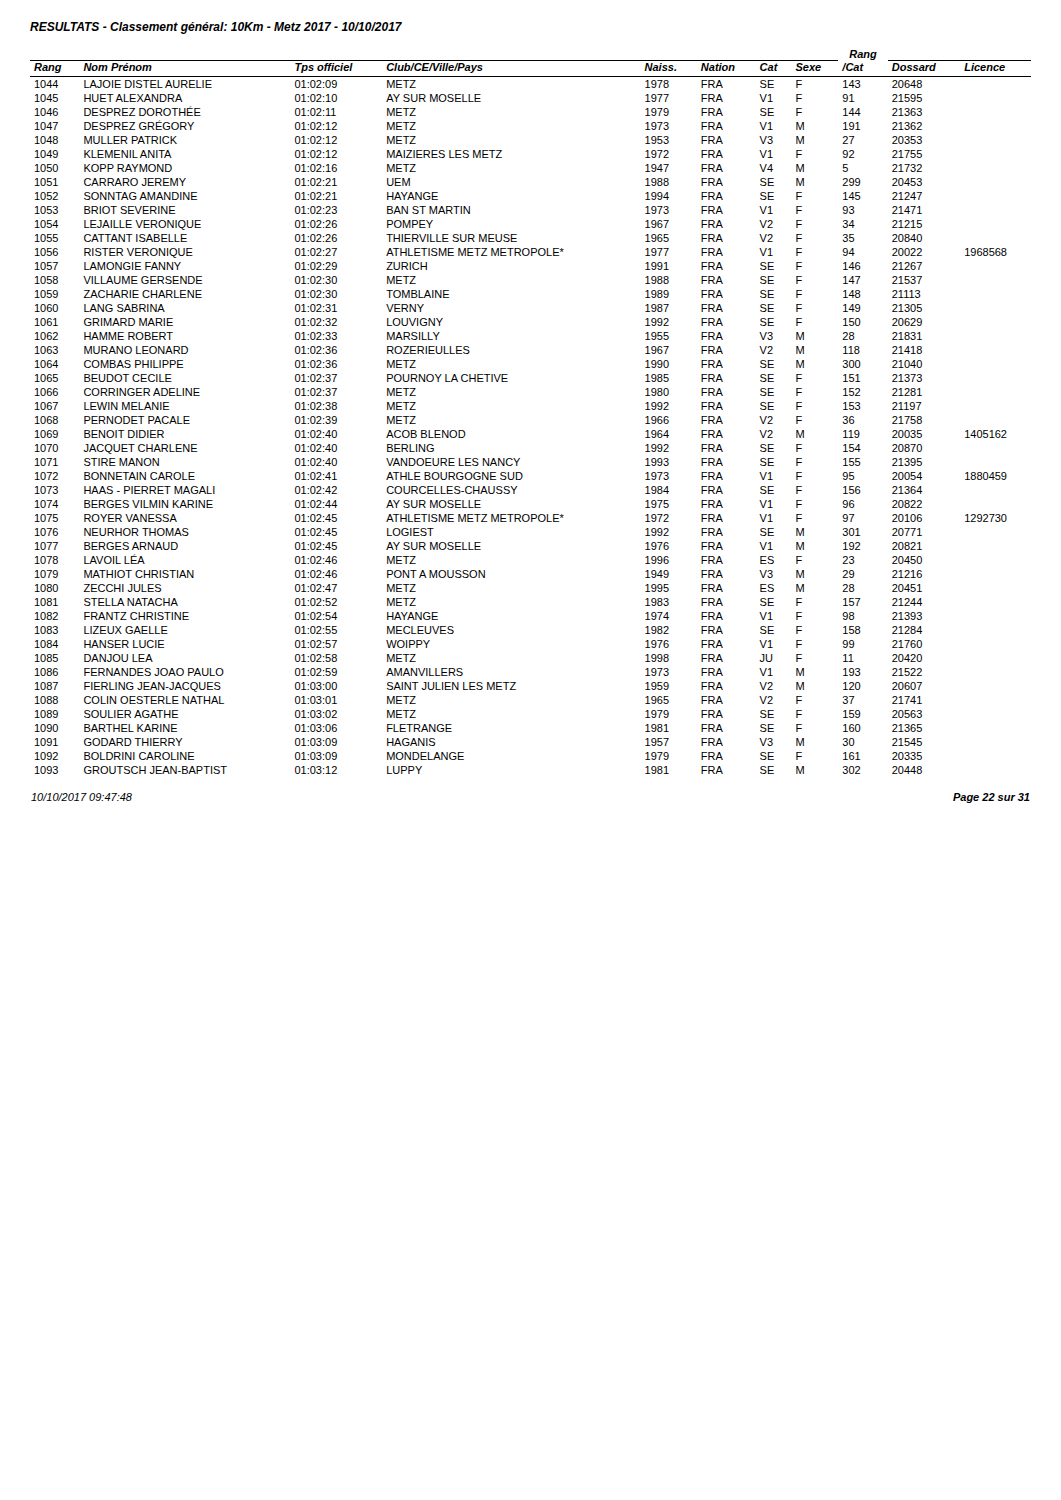RESULTATS - Classement général: 10Km - Metz 2017 - 10/10/2017
| | Rang | |
| --- | --- | --- |
| Rang | Nom Prénom | Tps officiel | Club/CE/Ville/Pays | Naiss. | Nation | Cat | Sexe | /Cat | Dossard | Licence |
| 1044 | LAJOIE DISTEL AURELIE | 01:02:09 | METZ | 1978 | FRA | SE | F | 143 | 20648 | |
| 1045 | HUET ALEXANDRA | 01:02:10 | AY SUR MOSELLE | 1977 | FRA | V1 | F | 91 | 21595 | |
| 1046 | DESPREZ DOROTHÉE | 01:02:11 | METZ | 1979 | FRA | SE | F | 144 | 21363 | |
| 1047 | DESPREZ GRÉGORY | 01:02:12 | METZ | 1973 | FRA | V1 | M | 191 | 21362 | |
| 1048 | MULLER PATRICK | 01:02:12 | METZ | 1953 | FRA | V3 | M | 27 | 20353 | |
| 1049 | KLEMENIL ANITA | 01:02:12 | MAIZIERES LES METZ | 1972 | FRA | V1 | F | 92 | 21755 | |
| 1050 | KOPP RAYMOND | 01:02:16 | METZ | 1947 | FRA | V4 | M | 5 | 21732 | |
| 1051 | CARRARO JEREMY | 01:02:21 | UEM | 1988 | FRA | SE | M | 299 | 20453 | |
| 1052 | SONNTAG AMANDINE | 01:02:21 | HAYANGE | 1994 | FRA | SE | F | 145 | 21247 | |
| 1053 | BRIOT SEVERINE | 01:02:23 | BAN ST MARTIN | 1973 | FRA | V1 | F | 93 | 21471 | |
| 1054 | LEJAILLE VERONIQUE | 01:02:26 | POMPEY | 1967 | FRA | V2 | F | 34 | 21215 | |
| 1055 | CATTANT ISABELLE | 01:02:26 | THIERVILLE SUR MEUSE | 1965 | FRA | V2 | F | 35 | 20840 | |
| 1056 | RISTER VERONIQUE | 01:02:27 | ATHLETISME METZ METROPOLE* | 1977 | FRA | V1 | F | 94 | 20022 | 1968568 |
| 1057 | LAMONGIE FANNY | 01:02:29 | ZURICH | 1991 | FRA | SE | F | 146 | 21267 | |
| 1058 | VILLAUME GERSENDE | 01:02:30 | METZ | 1988 | FRA | SE | F | 147 | 21537 | |
| 1059 | ZACHARIE CHARLENE | 01:02:30 | TOMBLAINE | 1989 | FRA | SE | F | 148 | 21113 | |
| 1060 | LANG SABRINA | 01:02:31 | VERNY | 1987 | FRA | SE | F | 149 | 21305 | |
| 1061 | GRIMARD MARIE | 01:02:32 | LOUVIGNY | 1992 | FRA | SE | F | 150 | 20629 | |
| 1062 | HAMME ROBERT | 01:02:33 | MARSILLY | 1955 | FRA | V3 | M | 28 | 21831 | |
| 1063 | MURANO LEONARD | 01:02:36 | ROZERIEULLES | 1967 | FRA | V2 | M | 118 | 21418 | |
| 1064 | COMBAS PHILIPPE | 01:02:36 | METZ | 1990 | FRA | SE | M | 300 | 21040 | |
| 1065 | BEUDOT CECILE | 01:02:37 | POURNOY LA CHETIVE | 1985 | FRA | SE | F | 151 | 21373 | |
| 1066 | CORRINGER ADELINE | 01:02:37 | METZ | 1980 | FRA | SE | F | 152 | 21281 | |
| 1067 | LEWIN MELANIE | 01:02:38 | METZ | 1992 | FRA | SE | F | 153 | 21197 | |
| 1068 | PERNODET PACALE | 01:02:39 | METZ | 1966 | FRA | V2 | F | 36 | 21758 | |
| 1069 | BENOIT DIDIER | 01:02:40 | ACOB BLENOD | 1964 | FRA | V2 | M | 119 | 20035 | 1405162 |
| 1070 | JACQUET CHARLENE | 01:02:40 | BERLING | 1992 | FRA | SE | F | 154 | 20870 | |
| 1071 | STIRE MANON | 01:02:40 | VANDOEURE LES NANCY | 1993 | FRA | SE | F | 155 | 21395 | |
| 1072 | BONNETAIN CAROLE | 01:02:41 | ATHLE BOURGOGNE SUD | 1973 | FRA | V1 | F | 95 | 20054 | 1880459 |
| 1073 | HAAS - PIERRET MAGALI | 01:02:42 | COURCELLES-CHAUSSY | 1984 | FRA | SE | F | 156 | 21364 | |
| 1074 | BERGES VILMIN KARINE | 01:02:44 | AY SUR MOSELLE | 1975 | FRA | V1 | F | 96 | 20822 | |
| 1075 | ROYER VANESSA | 01:02:45 | ATHLETISME METZ METROPOLE* | 1972 | FRA | V1 | F | 97 | 20106 | 1292730 |
| 1076 | NEURHOR THOMAS | 01:02:45 | LOGIEST | 1992 | FRA | SE | M | 301 | 20771 | |
| 1077 | BERGES ARNAUD | 01:02:45 | AY SUR MOSELLE | 1976 | FRA | V1 | M | 192 | 20821 | |
| 1078 | LAVOIL LÉA | 01:02:46 | METZ | 1996 | FRA | ES | F | 23 | 20450 | |
| 1079 | MATHIOT CHRISTIAN | 01:02:46 | PONT A MOUSSON | 1949 | FRA | V3 | M | 29 | 21216 | |
| 1080 | ZECCHI JULES | 01:02:47 | METZ | 1995 | FRA | ES | M | 28 | 20451 | |
| 1081 | STELLA NATACHA | 01:02:52 | METZ | 1983 | FRA | SE | F | 157 | 21244 | |
| 1082 | FRANTZ CHRISTINE | 01:02:54 | HAYANGE | 1974 | FRA | V1 | F | 98 | 21393 | |
| 1083 | LIZEUX GAELLE | 01:02:55 | MECLEUVES | 1982 | FRA | SE | F | 158 | 21284 | |
| 1084 | HANSER LUCIE | 01:02:57 | WOIPPY | 1976 | FRA | V1 | F | 99 | 21760 | |
| 1085 | DANJOU LEA | 01:02:58 | METZ | 1998 | FRA | JU | F | 11 | 20420 | |
| 1086 | FERNANDES JOAO PAULO | 01:02:59 | AMANVILLERS | 1973 | FRA | V1 | M | 193 | 21522 | |
| 1087 | FIERLING JEAN-JACQUES | 01:03:00 | SAINT JULIEN LES METZ | 1959 | FRA | V2 | M | 120 | 20607 | |
| 1088 | COLIN OESTERLE NATHAL | 01:03:01 | METZ | 1965 | FRA | V2 | F | 37 | 21741 | |
| 1089 | SOULIER AGATHE | 01:03:02 | METZ | 1979 | FRA | SE | F | 159 | 20563 | |
| 1090 | BARTHEL KARINE | 01:03:06 | FLETRANGE | 1981 | FRA | SE | F | 160 | 21365 | |
| 1091 | GODARD THIERRY | 01:03:09 | HAGANIS | 1957 | FRA | V3 | M | 30 | 21545 | |
| 1092 | BOLDRINI CAROLINE | 01:03:09 | MONDELANGE | 1979 | FRA | SE | F | 161 | 20335 | |
| 1093 | GROUTSCH JEAN-BAPTIST | 01:03:12 | LUPPY | 1981 | FRA | SE | M | 302 | 20448 | |
| 10/10/2017 09:47:48 | Page 22 sur 31 |